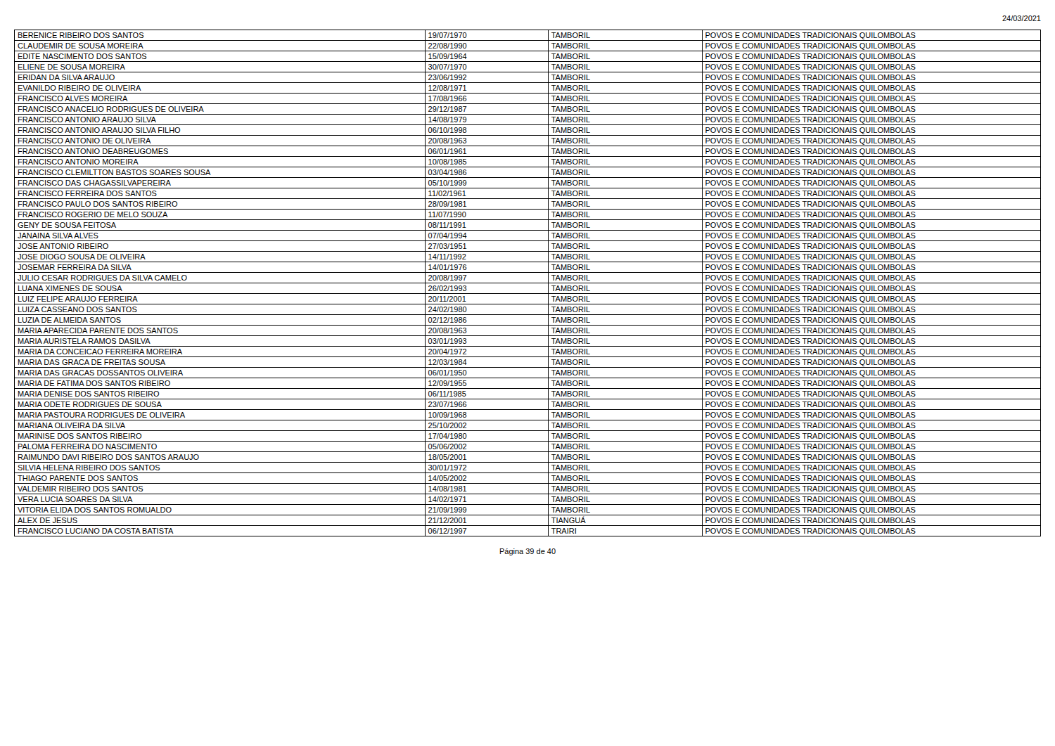24/03/2021
| BERENICE RIBEIRO DOS SANTOS | 19/07/1970 | TAMBORIL | POVOS E COMUNIDADES TRADICIONAIS QUILOMBOLAS |
| CLAUDEMIR DE SOUSA MOREIRA | 22/08/1990 | TAMBORIL | POVOS E COMUNIDADES TRADICIONAIS QUILOMBOLAS |
| EDITE NASCIMENTO DOS SANTOS | 15/09/1964 | TAMBORIL | POVOS E COMUNIDADES TRADICIONAIS QUILOMBOLAS |
| ELIENE DE SOUSA MOREIRA | 30/07/1970 | TAMBORIL | POVOS E COMUNIDADES TRADICIONAIS QUILOMBOLAS |
| ERIDAN DA SILVA ARAUJO | 23/06/1992 | TAMBORIL | POVOS E COMUNIDADES TRADICIONAIS QUILOMBOLAS |
| EVANILDO RIBEIRO DE OLIVEIRA | 12/08/1971 | TAMBORIL | POVOS E COMUNIDADES TRADICIONAIS QUILOMBOLAS |
| FRANCISCO ALVES MOREIRA | 17/08/1966 | TAMBORIL | POVOS E COMUNIDADES TRADICIONAIS QUILOMBOLAS |
| FRANCISCO ANACELIO RODRIGUES DE OLIVEIRA | 29/12/1987 | TAMBORIL | POVOS E COMUNIDADES TRADICIONAIS QUILOMBOLAS |
| FRANCISCO ANTONIO ARAUJO SILVA | 14/08/1979 | TAMBORIL | POVOS E COMUNIDADES TRADICIONAIS QUILOMBOLAS |
| FRANCISCO ANTONIO ARAUJO SILVA FILHO | 06/10/1998 | TAMBORIL | POVOS E COMUNIDADES TRADICIONAIS QUILOMBOLAS |
| FRANCISCO ANTONIO DE OLIVEIRA | 20/08/1963 | TAMBORIL | POVOS E COMUNIDADES TRADICIONAIS QUILOMBOLAS |
| FRANCISCO ANTONIO DEABREUGOMES | 06/01/1961 | TAMBORIL | POVOS E COMUNIDADES TRADICIONAIS QUILOMBOLAS |
| FRANCISCO ANTONIO MOREIRA | 10/08/1985 | TAMBORIL | POVOS E COMUNIDADES TRADICIONAIS QUILOMBOLAS |
| FRANCISCO CLEMILTTON BASTOS SOARES SOUSA | 03/04/1986 | TAMBORIL | POVOS E COMUNIDADES TRADICIONAIS QUILOMBOLAS |
| FRANCISCO DAS CHAGASSILVAPEREIRA | 05/10/1999 | TAMBORIL | POVOS E COMUNIDADES TRADICIONAIS QUILOMBOLAS |
| FRANCISCO FERREIRA DOS SANTOS | 11/02/1961 | TAMBORIL | POVOS E COMUNIDADES TRADICIONAIS QUILOMBOLAS |
| FRANCISCO PAULO DOS SANTOS RIBEIRO | 28/09/1981 | TAMBORIL | POVOS E COMUNIDADES TRADICIONAIS QUILOMBOLAS |
| FRANCISCO ROGERIO DE MELO SOUZA | 11/07/1990 | TAMBORIL | POVOS E COMUNIDADES TRADICIONAIS QUILOMBOLAS |
| GENY DE SOUSA FEITOSA | 08/11/1991 | TAMBORIL | POVOS E COMUNIDADES TRADICIONAIS QUILOMBOLAS |
| JANAINA SILVA ALVES | 07/04/1994 | TAMBORIL | POVOS E COMUNIDADES TRADICIONAIS QUILOMBOLAS |
| JOSE ANTONIO RIBEIRO | 27/03/1951 | TAMBORIL | POVOS E COMUNIDADES TRADICIONAIS QUILOMBOLAS |
| JOSE DIOGO SOUSA DE OLIVEIRA | 14/11/1992 | TAMBORIL | POVOS E COMUNIDADES TRADICIONAIS QUILOMBOLAS |
| JOSEMAR FERREIRA DA SILVA | 14/01/1976 | TAMBORIL | POVOS E COMUNIDADES TRADICIONAIS QUILOMBOLAS |
| JULIO CESAR RODRIGUES DA SILVA CAMELO | 20/08/1997 | TAMBORIL | POVOS E COMUNIDADES TRADICIONAIS QUILOMBOLAS |
| LUANA XIMENES DE SOUSA | 26/02/1993 | TAMBORIL | POVOS E COMUNIDADES TRADICIONAIS QUILOMBOLAS |
| LUIZ FELIPE ARAUJO FERREIRA | 20/11/2001 | TAMBORIL | POVOS E COMUNIDADES TRADICIONAIS QUILOMBOLAS |
| LUIZA CASSEANO DOS SANTOS | 24/02/1980 | TAMBORIL | POVOS E COMUNIDADES TRADICIONAIS QUILOMBOLAS |
| LUZIA DE ALMEIDA SANTOS | 02/12/1986 | TAMBORIL | POVOS E COMUNIDADES TRADICIONAIS QUILOMBOLAS |
| MARIA APARECIDA PARENTE DOS SANTOS | 20/08/1963 | TAMBORIL | POVOS E COMUNIDADES TRADICIONAIS QUILOMBOLAS |
| MARIA AURISTELA RAMOS DASILVA | 03/01/1993 | TAMBORIL | POVOS E COMUNIDADES TRADICIONAIS QUILOMBOLAS |
| MARIA DA CONCEICAO FERREIRA MOREIRA | 20/04/1972 | TAMBORIL | POVOS E COMUNIDADES TRADICIONAIS QUILOMBOLAS |
| MARIA DAS GRACA DE FREITAS SOUSA | 12/03/1984 | TAMBORIL | POVOS E COMUNIDADES TRADICIONAIS QUILOMBOLAS |
| MARIA DAS GRACAS DOSSANTOS OLIVEIRA | 06/01/1950 | TAMBORIL | POVOS E COMUNIDADES TRADICIONAIS QUILOMBOLAS |
| MARIA DE FATIMA DOS SANTOS RIBEIRO | 12/09/1955 | TAMBORIL | POVOS E COMUNIDADES TRADICIONAIS QUILOMBOLAS |
| MARIA DENISE DOS SANTOS RIBEIRO | 06/11/1985 | TAMBORIL | POVOS E COMUNIDADES TRADICIONAIS QUILOMBOLAS |
| MARIA ODETE RODRIGUES DE SOUSA | 23/07/1966 | TAMBORIL | POVOS E COMUNIDADES TRADICIONAIS QUILOMBOLAS |
| MARIA PASTOURA RODRIGUES DE OLIVEIRA | 10/09/1968 | TAMBORIL | POVOS E COMUNIDADES TRADICIONAIS QUILOMBOLAS |
| MARIANA OLIVEIRA DA SILVA | 25/10/2002 | TAMBORIL | POVOS E COMUNIDADES TRADICIONAIS QUILOMBOLAS |
| MARINISE DOS SANTOS RIBEIRO | 17/04/1980 | TAMBORIL | POVOS E COMUNIDADES TRADICIONAIS QUILOMBOLAS |
| PALOMA FERREIRA DO NASCIMENTO | 05/06/2002 | TAMBORIL | POVOS E COMUNIDADES TRADICIONAIS QUILOMBOLAS |
| RAIMUNDO DAVI RIBEIRO DOS SANTOS ARAUJO | 18/05/2001 | TAMBORIL | POVOS E COMUNIDADES TRADICIONAIS QUILOMBOLAS |
| SILVIA HELENA RIBEIRO DOS SANTOS | 30/01/1972 | TAMBORIL | POVOS E COMUNIDADES TRADICIONAIS QUILOMBOLAS |
| THIAGO PARENTE DOS SANTOS | 14/05/2002 | TAMBORIL | POVOS E COMUNIDADES TRADICIONAIS QUILOMBOLAS |
| VALDEMIR RIBEIRO DOS SANTOS | 14/08/1981 | TAMBORIL | POVOS E COMUNIDADES TRADICIONAIS QUILOMBOLAS |
| VERA LUCIA SOARES DA SILVA | 14/02/1971 | TAMBORIL | POVOS E COMUNIDADES TRADICIONAIS QUILOMBOLAS |
| VITORIA ELIDA DOS SANTOS ROMUALDO | 21/09/1999 | TAMBORIL | POVOS E COMUNIDADES TRADICIONAIS QUILOMBOLAS |
| ALEX DE JESUS | 21/12/2001 | TIANGUÁ | POVOS E COMUNIDADES TRADICIONAIS QUILOMBOLAS |
| FRANCISCO LUCIANO DA COSTA BATISTA | 06/12/1997 | TRAIRI | POVOS E COMUNIDADES TRADICIONAIS QUILOMBOLAS |
Página 39 de 40